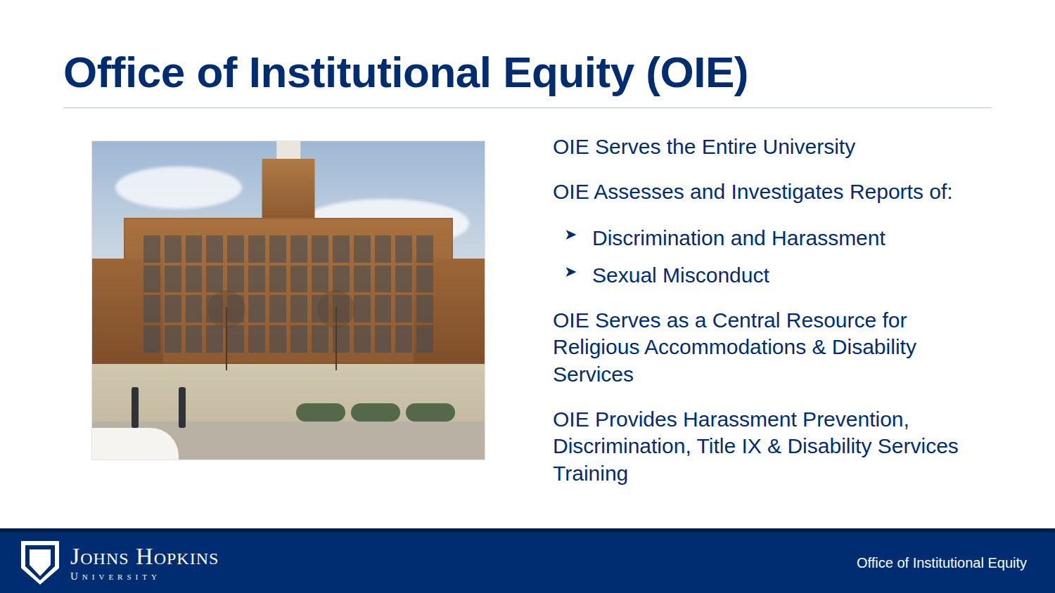Office of Institutional Equity (OIE)
OIE Serves the Entire University
OIE Assesses and Investigates Reports of:
Discrimination and Harassment
Sexual Misconduct
OIE Serves as a Central Resource for Religious Accommodations & Disability Services
OIE Provides Harassment Prevention, Discrimination, Title IX & Disability Services Training
Johns Hopkins University
Office of Institutional Equity